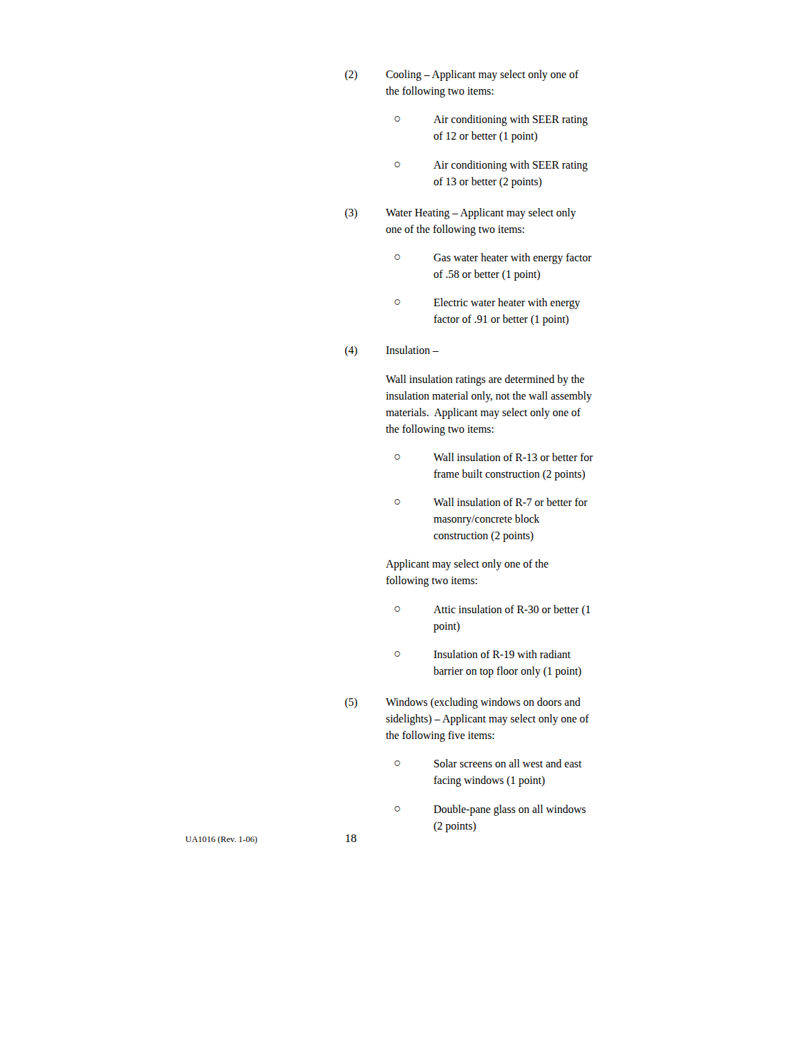(2)
Cooling – Applicant may select only one of the following two items:
○ Air conditioning with SEER rating of 12 or better (1 point)
○ Air conditioning with SEER rating of 13 or better (2 points)
(3)
Water Heating – Applicant may select only one of the following two items:
○ Gas water heater with energy factor of .58 or better (1 point)
○ Electric water heater with energy factor of .91 or better (1 point)
(4)
Insulation –
Wall insulation ratings are determined by the insulation material only, not the wall assembly materials. Applicant may select only one of the following two items:
○ Wall insulation of R-13 or better for frame built construction (2 points)
○ Wall insulation of R-7 or better for masonry/concrete block construction (2 points)
Applicant may select only one of the following two items:
○ Attic insulation of R-30 or better (1 point)
○ Insulation of R-19 with radiant barrier on top floor only (1 point)
(5)
Windows (excluding windows on doors and sidelights) – Applicant may select only one of the following five items:
○ Solar screens on all west and east facing windows (1 point)
○ Double-pane glass on all windows (2 points)
UA1016 (Rev. 1-06)
18